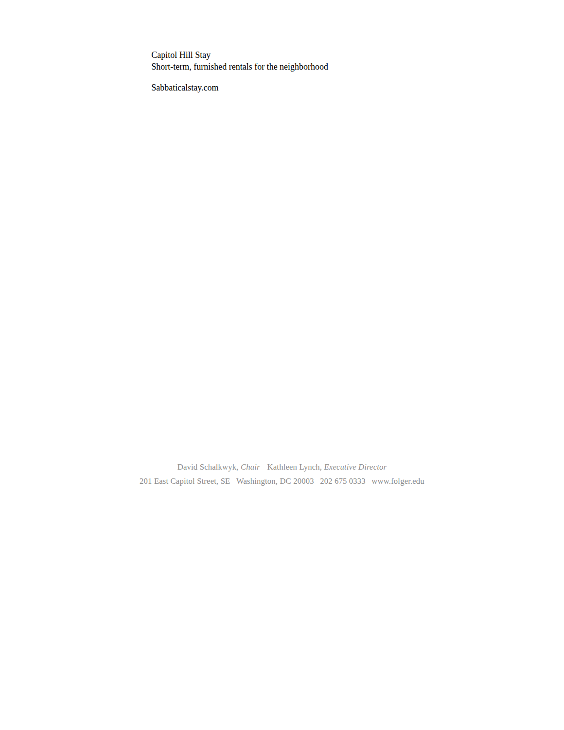Capitol Hill Stay
Short-term, furnished rentals for the neighborhood
Sabbaticalstay.com
David Schalkwyk, Chair Kathleen Lynch, Executive Director
201 East Capitol Street, SE Washington, DC 20003 202 675 0333 www.folger.edu